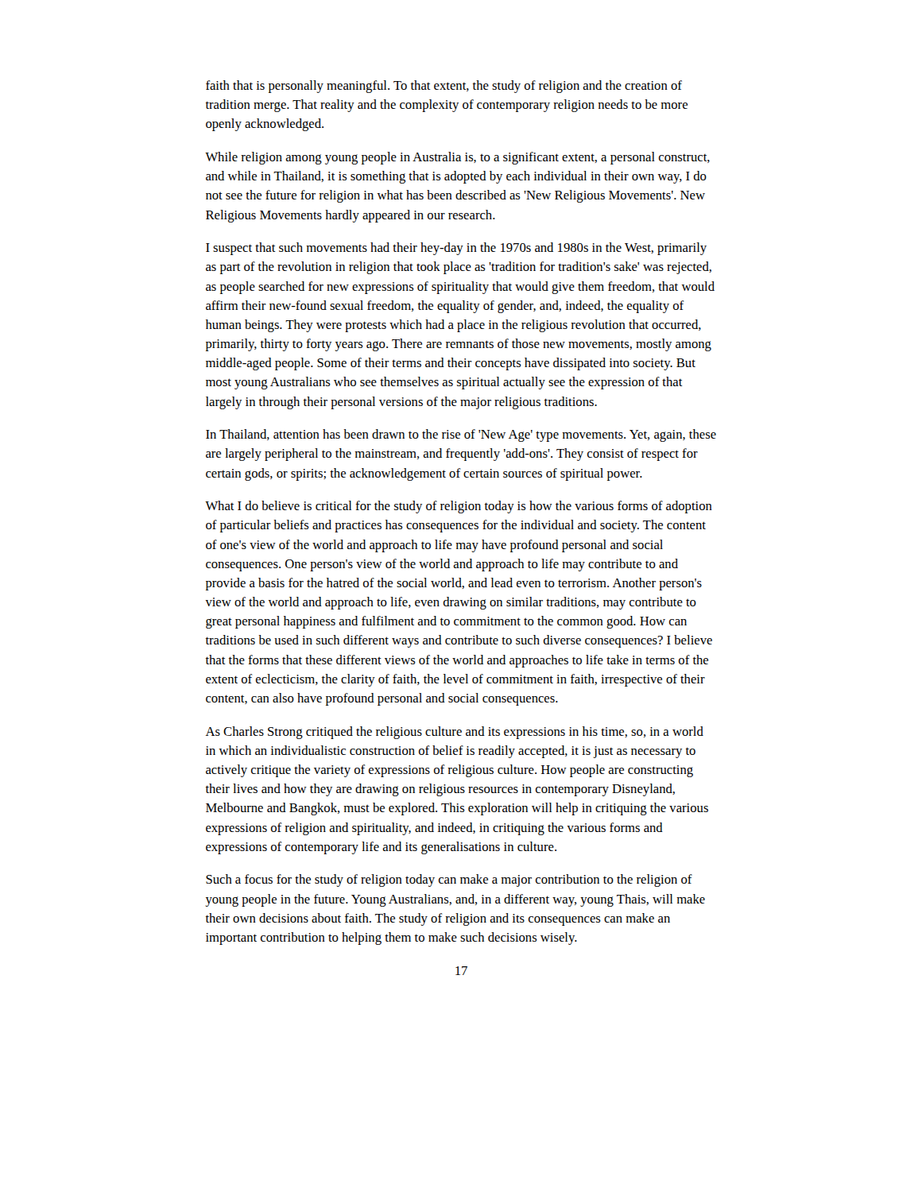faith that is personally meaningful. To that extent, the study of religion and the creation of tradition merge. That reality and the complexity of contemporary religion needs to be more openly acknowledged.
While religion among young people in Australia is, to a significant extent, a personal construct, and while in Thailand, it is something that is adopted by each individual in their own way, I do not see the future for religion in what has been described as 'New Religious Movements'. New Religious Movements hardly appeared in our research.
I suspect that such movements had their hey-day in the 1970s and 1980s in the West, primarily as part of the revolution in religion that took place as 'tradition for tradition's sake' was rejected, as people searched for new expressions of spirituality that would give them freedom, that would affirm their new-found sexual freedom, the equality of gender, and, indeed, the equality of human beings. They were protests which had a place in the religious revolution that occurred, primarily, thirty to forty years ago. There are remnants of those new movements, mostly among middle-aged people. Some of their terms and their concepts have dissipated into society. But most young Australians who see themselves as spiritual actually see the expression of that largely in through their personal versions of the major religious traditions.
In Thailand, attention has been drawn to the rise of 'New Age' type movements. Yet, again, these are largely peripheral to the mainstream, and frequently 'add-ons'. They consist of respect for certain gods, or spirits; the acknowledgement of certain sources of spiritual power.
What I do believe is critical for the study of religion today is how the various forms of adoption of particular beliefs and practices has consequences for the individual and society. The content of one's view of the world and approach to life may have profound personal and social consequences. One person's view of the world and approach to life may contribute to and provide a basis for the hatred of the social world, and lead even to terrorism. Another person's view of the world and approach to life, even drawing on similar traditions, may contribute to great personal happiness and fulfilment and to commitment to the common good. How can traditions be used in such different ways and contribute to such diverse consequences? I believe that the forms that these different views of the world and approaches to life take in terms of the extent of eclecticism, the clarity of faith, the level of commitment in faith, irrespective of their content, can also have profound personal and social consequences.
As Charles Strong critiqued the religious culture and its expressions in his time, so, in a world in which an individualistic construction of belief is readily accepted, it is just as necessary to actively critique the variety of expressions of religious culture. How people are constructing their lives and how they are drawing on religious resources in contemporary Disneyland, Melbourne and Bangkok, must be explored. This exploration will help in critiquing the various expressions of religion and spirituality, and indeed, in critiquing the various forms and expressions of contemporary life and its generalisations in culture.
Such a focus for the study of religion today can make a major contribution to the religion of young people in the future. Young Australians, and, in a different way, young Thais, will make their own decisions about faith. The study of religion and its consequences can make an important contribution to helping them to make such decisions wisely.
17